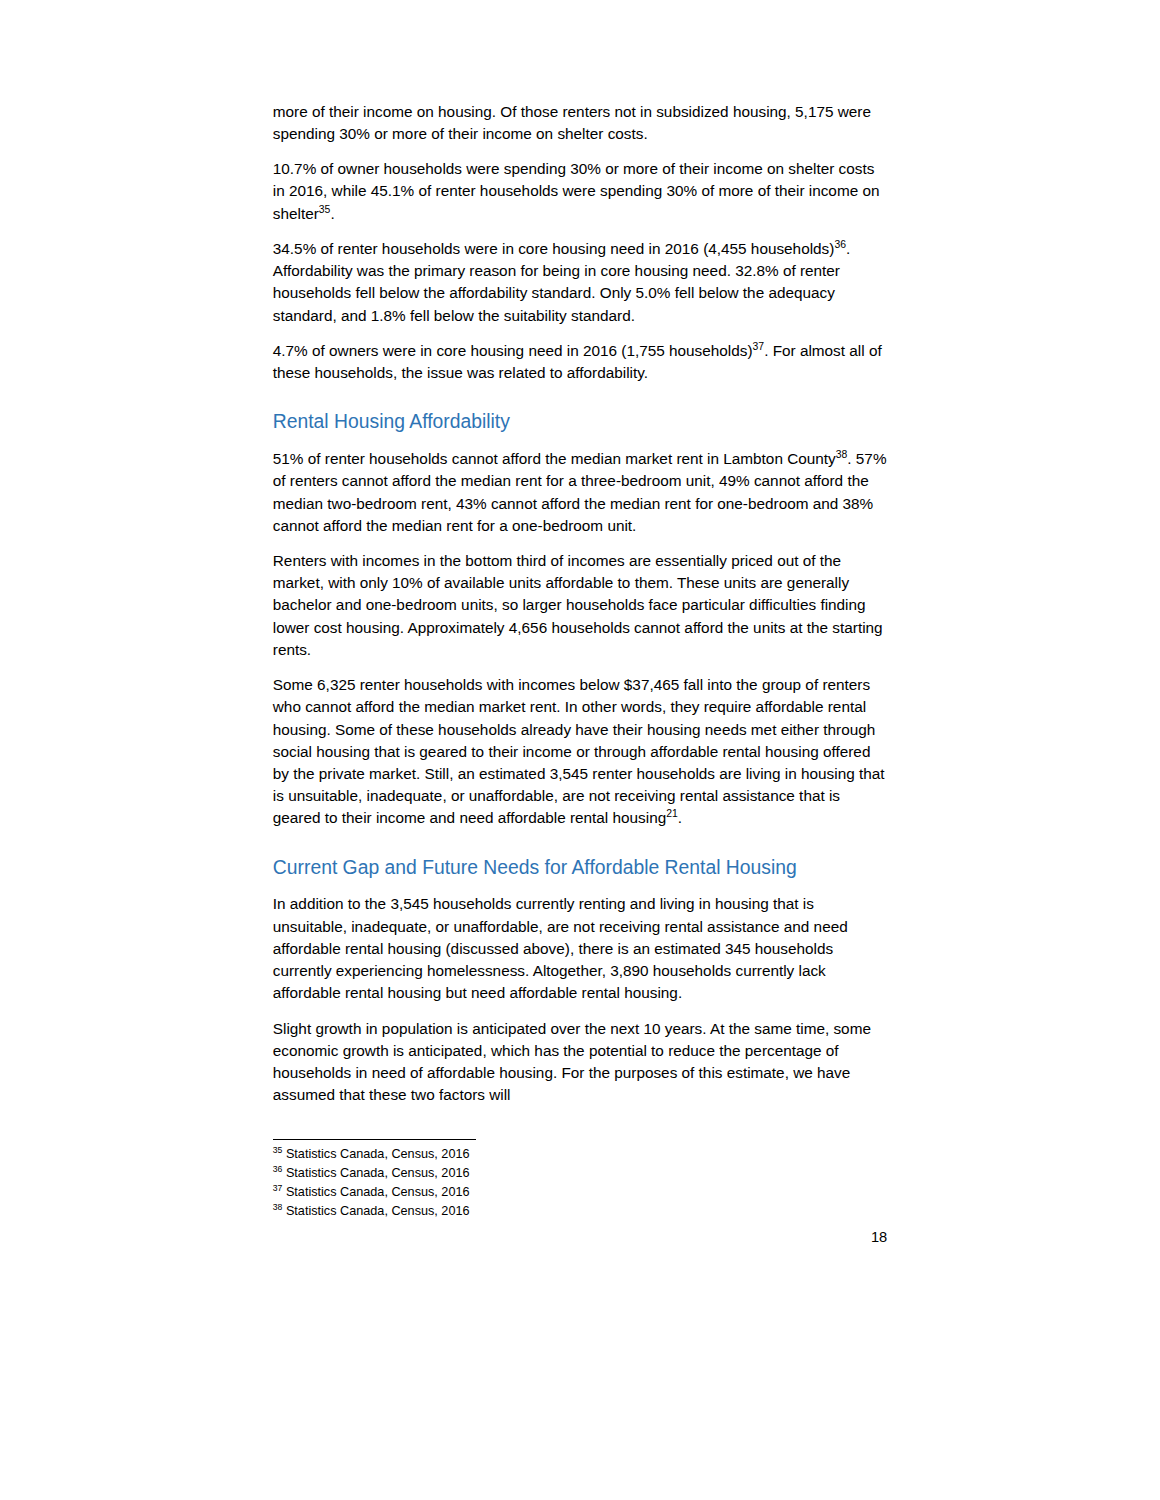more of their income on housing. Of those renters not in subsidized housing, 5,175 were spending 30% or more of their income on shelter costs.
10.7% of owner households were spending 30% or more of their income on shelter costs in 2016, while 45.1% of renter households were spending 30% of more of their income on shelter35.
34.5% of renter households were in core housing need in 2016 (4,455 households)36. Affordability was the primary reason for being in core housing need. 32.8% of renter households fell below the affordability standard. Only 5.0% fell below the adequacy standard, and 1.8% fell below the suitability standard.
4.7% of owners were in core housing need in 2016 (1,755 households)37. For almost all of these households, the issue was related to affordability.
Rental Housing Affordability
51% of renter households cannot afford the median market rent in Lambton County38. 57% of renters cannot afford the median rent for a three-bedroom unit, 49% cannot afford the median two-bedroom rent, 43% cannot afford the median rent for one-bedroom and 38% cannot afford the median rent for a one-bedroom unit.
Renters with incomes in the bottom third of incomes are essentially priced out of the market, with only 10% of available units affordable to them. These units are generally bachelor and one-bedroom units, so larger households face particular difficulties finding lower cost housing. Approximately 4,656 households cannot afford the units at the starting rents.
Some 6,325 renter households with incomes below $37,465 fall into the group of renters who cannot afford the median market rent. In other words, they require affordable rental housing. Some of these households already have their housing needs met either through social housing that is geared to their income or through affordable rental housing offered by the private market. Still, an estimated 3,545 renter households are living in housing that is unsuitable, inadequate, or unaffordable, are not receiving rental assistance that is geared to their income and need affordable rental housing21.
Current Gap and Future Needs for Affordable Rental Housing
In addition to the 3,545 households currently renting and living in housing that is unsuitable, inadequate, or unaffordable, are not receiving rental assistance and need affordable rental housing (discussed above), there is an estimated 345 households currently experiencing homelessness. Altogether, 3,890 households currently lack affordable rental housing but need affordable rental housing.
Slight growth in population is anticipated over the next 10 years. At the same time, some economic growth is anticipated, which has the potential to reduce the percentage of households in need of affordable housing. For the purposes of this estimate, we have assumed that these two factors will
35 Statistics Canada, Census, 2016
36 Statistics Canada, Census, 2016
37 Statistics Canada, Census, 2016
38 Statistics Canada, Census, 2016
18